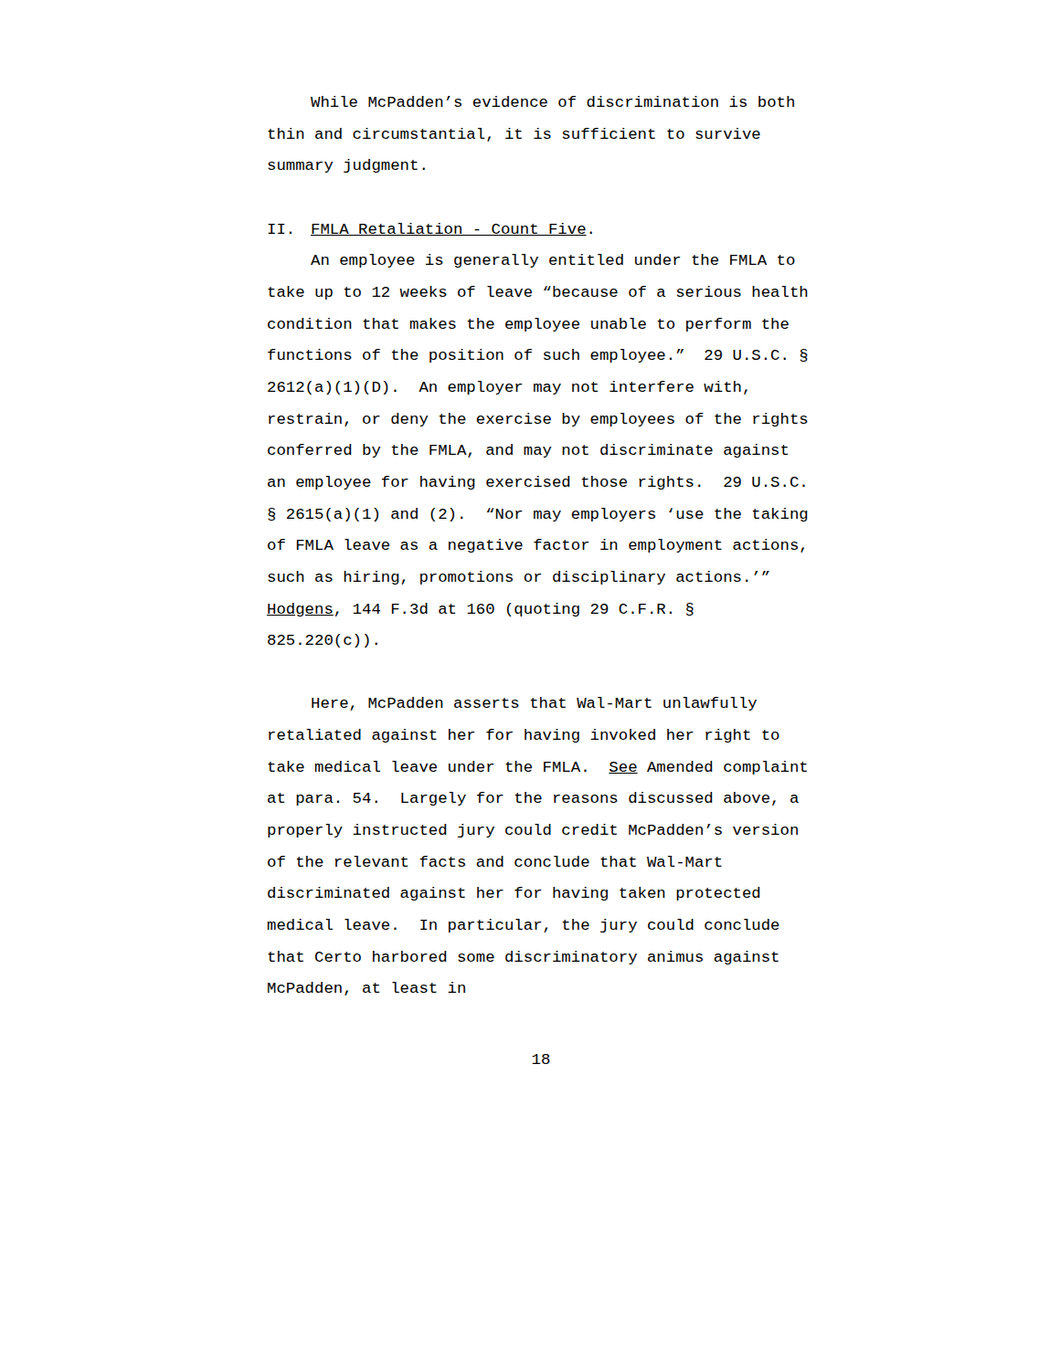While McPadden’s evidence of discrimination is both thin and circumstantial, it is sufficient to survive summary judgment.
II. FMLA Retaliation - Count Five.
An employee is generally entitled under the FMLA to take up to 12 weeks of leave “because of a serious health condition that makes the employee unable to perform the functions of the position of such employee.” 29 U.S.C. § 2612(a)(1)(D). An employer may not interfere with, restrain, or deny the exercise by employees of the rights conferred by the FMLA, and may not discriminate against an employee for having exercised those rights. 29 U.S.C. § 2615(a)(1) and (2). “Nor may employers ‘use the taking of FMLA leave as a negative factor in employment actions, such as hiring, promotions or disciplinary actions.’” Hodgens, 144 F.3d at 160 (quoting 29 C.F.R. § 825.220(c)).
Here, McPadden asserts that Wal-Mart unlawfully retaliated against her for having invoked her right to take medical leave under the FMLA. See Amended complaint at para. 54. Largely for the reasons discussed above, a properly instructed jury could credit McPadden’s version of the relevant facts and conclude that Wal-Mart discriminated against her for having taken protected medical leave. In particular, the jury could conclude that Certo harbored some discriminatory animus against McPadden, at least in
18